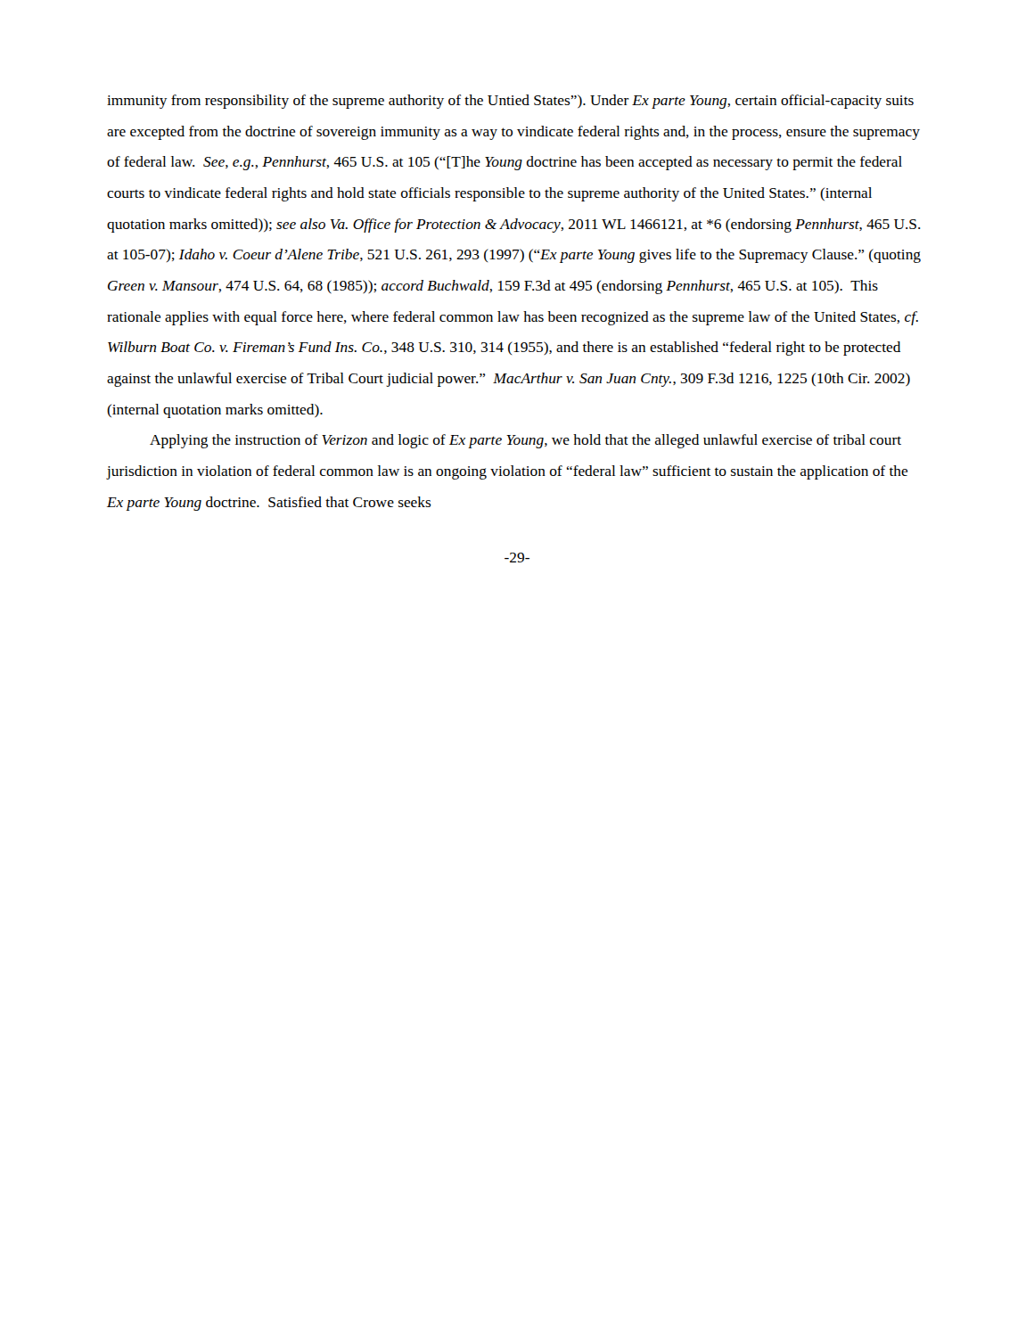immunity from responsibility of the supreme authority of the Untied States”). Under Ex parte Young, certain official-capacity suits are excepted from the doctrine of sovereign immunity as a way to vindicate federal rights and, in the process, ensure the supremacy of federal law. See, e.g., Pennhurst, 465 U.S. at 105 (“[T]he Young doctrine has been accepted as necessary to permit the federal courts to vindicate federal rights and hold state officials responsible to the supreme authority of the United States.” (internal quotation marks omitted)); see also Va. Office for Protection & Advocacy, 2011 WL 1466121, at *6 (endorsing Pennhurst, 465 U.S. at 105-07); Idaho v. Coeur d’Alene Tribe, 521 U.S. 261, 293 (1997) (“Ex parte Young gives life to the Supremacy Clause.” (quoting Green v. Mansour, 474 U.S. 64, 68 (1985)); accord Buchwald, 159 F.3d at 495 (endorsing Pennhurst, 465 U.S. at 105). This rationale applies with equal force here, where federal common law has been recognized as the supreme law of the United States, cf. Wilburn Boat Co. v. Fireman’s Fund Ins. Co., 348 U.S. 310, 314 (1955), and there is an established “federal right to be protected against the unlawful exercise of Tribal Court judicial power.” MacArthur v. San Juan Cnty., 309 F.3d 1216, 1225 (10th Cir. 2002) (internal quotation marks omitted).
Applying the instruction of Verizon and logic of Ex parte Young, we hold that the alleged unlawful exercise of tribal court jurisdiction in violation of federal common law is an ongoing violation of “federal law” sufficient to sustain the application of the Ex parte Young doctrine. Satisfied that Crowe seeks
-29-